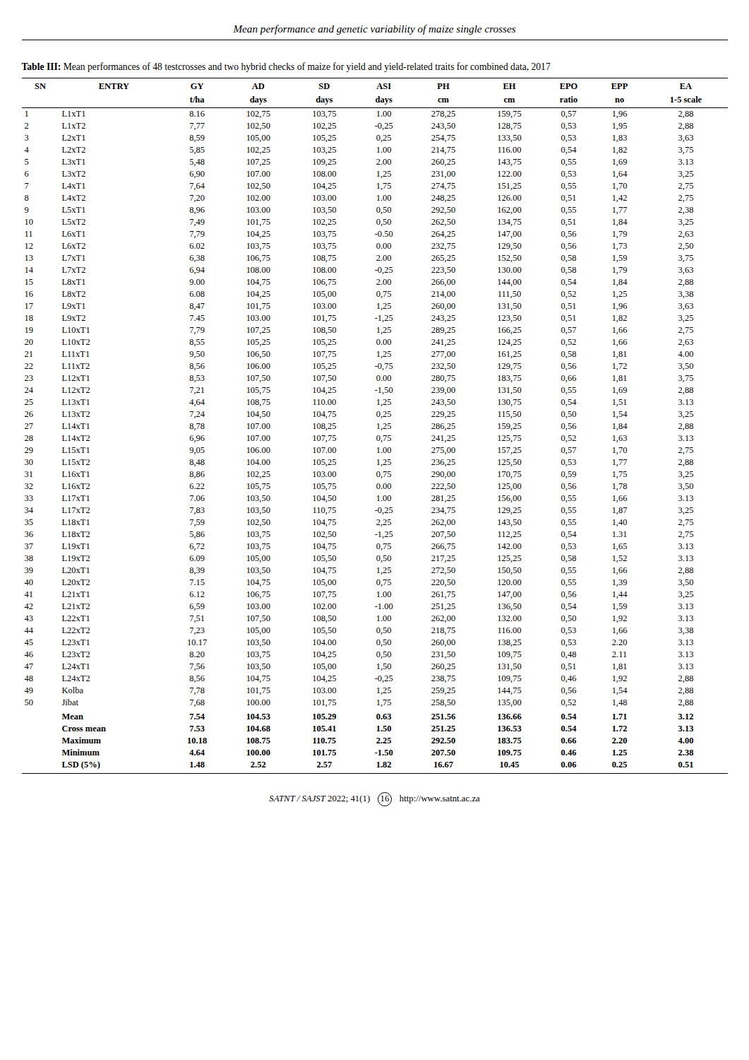Mean performance and genetic variability of maize single crosses
Table III: Mean performances of 48 testcrosses and two hybrid checks of maize for yield and yield-related traits for combined data, 2017
| SN | ENTRY | GY | AD | SD | ASI | PH | EH | EPO | EPP | EA |
| --- | --- | --- | --- | --- | --- | --- | --- | --- | --- | --- |
| | | t/ha | days | days | days | cm | cm | ratio | no | 1-5 scale |
| 1 | L1xT1 | 8.16 | 102,75 | 103,75 | 1.00 | 278,25 | 159,75 | 0,57 | 1,96 | 2,88 |
| 2 | L1xT2 | 7,77 | 102,50 | 102,25 | -0,25 | 243,50 | 128,75 | 0,53 | 1,95 | 2,88 |
| 3 | L2xT1 | 8,59 | 105,00 | 105,25 | 0,25 | 254,75 | 133,50 | 0,53 | 1,83 | 3,63 |
| 4 | L2xT2 | 5,85 | 102,25 | 103,25 | 1.00 | 214,75 | 116.00 | 0,54 | 1,82 | 3,75 |
| 5 | L3xT1 | 5,48 | 107,25 | 109,25 | 2.00 | 260,25 | 143,75 | 0,55 | 1,69 | 3.13 |
| 6 | L3xT2 | 6,90 | 107.00 | 108.00 | 1,25 | 231,00 | 122.00 | 0,53 | 1,64 | 3,25 |
| 7 | L4xT1 | 7,64 | 102,50 | 104,25 | 1,75 | 274,75 | 151,25 | 0,55 | 1,70 | 2,75 |
| 8 | L4xT2 | 7,20 | 102.00 | 103.00 | 1.00 | 248,25 | 126.00 | 0,51 | 1,42 | 2,75 |
| 9 | L5xT1 | 8,96 | 103.00 | 103,50 | 0,50 | 292,50 | 162,00 | 0,55 | 1,77 | 2,38 |
| 10 | L5xT2 | 7,49 | 101,75 | 102,25 | 0,50 | 262,50 | 134,75 | 0,51 | 1,84 | 3,25 |
| 11 | L6xT1 | 7,79 | 104,25 | 103,75 | -0.50 | 264,25 | 147,00 | 0,56 | 1,79 | 2,63 |
| 12 | L6xT2 | 6.02 | 103,75 | 103,75 | 0.00 | 232,75 | 129,50 | 0,56 | 1,73 | 2,50 |
| 13 | L7xT1 | 6,38 | 106,75 | 108,75 | 2.00 | 265,25 | 152,50 | 0,58 | 1,59 | 3,75 |
| 14 | L7xT2 | 6,94 | 108.00 | 108.00 | -0,25 | 223,50 | 130.00 | 0,58 | 1,79 | 3,63 |
| 15 | L8xT1 | 9.00 | 104,75 | 106,75 | 2.00 | 266,00 | 144,00 | 0,54 | 1,84 | 2,88 |
| 16 | L8xT2 | 6.08 | 104,25 | 105,00 | 0,75 | 214,00 | 111,50 | 0,52 | 1,25 | 3,38 |
| 17 | L9xT1 | 8,47 | 101,75 | 103.00 | 1,25 | 260,00 | 131,50 | 0,51 | 1,96 | 3,63 |
| 18 | L9xT2 | 7.45 | 103.00 | 101,75 | -1,25 | 243,25 | 123,50 | 0,51 | 1,82 | 3,25 |
| 19 | L10xT1 | 7,79 | 107,25 | 108,50 | 1,25 | 289,25 | 166,25 | 0,57 | 1,66 | 2,75 |
| 20 | L10xT2 | 8,55 | 105,25 | 105,25 | 0.00 | 241,25 | 124,25 | 0,52 | 1,66 | 2,63 |
| 21 | L11xT1 | 9,50 | 106,50 | 107,75 | 1,25 | 277,00 | 161,25 | 0,58 | 1,81 | 4.00 |
| 22 | L11xT2 | 8,56 | 106.00 | 105,25 | -0,75 | 232,50 | 129,75 | 0,56 | 1,72 | 3,50 |
| 23 | L12xT1 | 8,53 | 107,50 | 107,50 | 0.00 | 280,75 | 183,75 | 0,66 | 1,81 | 3,75 |
| 24 | L12xT2 | 7,21 | 105,75 | 104,25 | -1,50 | 239,00 | 131,50 | 0,55 | 1,69 | 2,88 |
| 25 | L13xT1 | 4,64 | 108,75 | 110.00 | 1,25 | 243,50 | 130,75 | 0,54 | 1,51 | 3.13 |
| 26 | L13xT2 | 7,24 | 104,50 | 104,75 | 0,25 | 229,25 | 115,50 | 0,50 | 1,54 | 3,25 |
| 27 | L14xT1 | 8,78 | 107.00 | 108,25 | 1,25 | 286,25 | 159,25 | 0,56 | 1,84 | 2,88 |
| 28 | L14xT2 | 6,96 | 107.00 | 107,75 | 0,75 | 241,25 | 125,75 | 0,52 | 1,63 | 3.13 |
| 29 | L15xT1 | 9,05 | 106.00 | 107.00 | 1.00 | 275,00 | 157,25 | 0,57 | 1,70 | 2,75 |
| 30 | L15xT2 | 8,48 | 104.00 | 105,25 | 1,25 | 236,25 | 125,50 | 0,53 | 1,77 | 2,88 |
| 31 | L16xT1 | 8,86 | 102,25 | 103.00 | 0,75 | 290,00 | 170,75 | 0,59 | 1,75 | 3,25 |
| 32 | L16xT2 | 6.22 | 105,75 | 105,75 | 0.00 | 222,50 | 125,00 | 0,56 | 1,78 | 3,50 |
| 33 | L17xT1 | 7.06 | 103,50 | 104,50 | 1.00 | 281,25 | 156,00 | 0,55 | 1,66 | 3.13 |
| 34 | L17xT2 | 7,83 | 103,50 | 110,75 | -0,25 | 234,75 | 129,25 | 0,55 | 1,87 | 3,25 |
| 35 | L18xT1 | 7,59 | 102,50 | 104,75 | 2,25 | 262,00 | 143,50 | 0,55 | 1,40 | 2,75 |
| 36 | L18xT2 | 5,86 | 103,75 | 102,50 | -1,25 | 207,50 | 112,25 | 0,54 | 1.31 | 2,75 |
| 37 | L19xT1 | 6,72 | 103,75 | 104,75 | 0,75 | 266,75 | 142.00 | 0,53 | 1,65 | 3.13 |
| 38 | L19xT2 | 6.09 | 105,00 | 105,50 | 0,50 | 217,25 | 125,25 | 0,58 | 1,52 | 3.13 |
| 39 | L20xT1 | 8,39 | 103,50 | 104,75 | 1,25 | 272,50 | 150,50 | 0,55 | 1,66 | 2,88 |
| 40 | L20xT2 | 7.15 | 104,75 | 105,00 | 0,75 | 220,50 | 120.00 | 0,55 | 1,39 | 3,50 |
| 41 | L21xT1 | 6.12 | 106,75 | 107,75 | 1.00 | 261,75 | 147,00 | 0,56 | 1,44 | 3,25 |
| 42 | L21xT2 | 6,59 | 103.00 | 102.00 | -1.00 | 251,25 | 136,50 | 0,54 | 1,59 | 3.13 |
| 43 | L22xT1 | 7,51 | 107,50 | 108,50 | 1.00 | 262,00 | 132.00 | 0,50 | 1,92 | 3.13 |
| 44 | L22xT2 | 7,23 | 105,00 | 105,50 | 0,50 | 218,75 | 116.00 | 0,53 | 1,66 | 3,38 |
| 45 | L23xT1 | 10.17 | 103,50 | 104.00 | 0,50 | 260,00 | 138,25 | 0,53 | 2.20 | 3.13 |
| 46 | L23xT2 | 8.20 | 103,75 | 104,25 | 0,50 | 231,50 | 109,75 | 0,48 | 2.11 | 3.13 |
| 47 | L24xT1 | 7,56 | 103,50 | 105,00 | 1,50 | 260,25 | 131,50 | 0,51 | 1,81 | 3.13 |
| 48 | L24xT2 | 8,56 | 104,75 | 104,25 | -0,25 | 238,75 | 109,75 | 0,46 | 1,92 | 2,88 |
| 49 | Kolba | 7,78 | 101,75 | 103.00 | 1,25 | 259,25 | 144,75 | 0,56 | 1,54 | 2,88 |
| 50 | Jibat | 7,68 | 100.00 | 101,75 | 1,75 | 258,50 | 135,00 | 0,52 | 1,48 | 2,88 |
| | Mean | 7.54 | 104.53 | 105.29 | 0.63 | 251.56 | 136.66 | 0.54 | 1.71 | 3.12 |
| | Cross mean | 7.53 | 104.68 | 105.41 | 1.50 | 251.25 | 136.53 | 0.54 | 1.72 | 3.13 |
| | Maximum | 10.18 | 108.75 | 110.75 | 2.25 | 292.50 | 183.75 | 0.66 | 2.20 | 4.00 |
| | Minimum | 4.64 | 100.00 | 101.75 | -1.50 | 207.50 | 109.75 | 0.46 | 1.25 | 2.38 |
| | LSD (5%) | 1.48 | 2.52 | 2.57 | 1.82 | 16.67 | 10.45 | 0.06 | 0.25 | 0.51 |
SATNT / SAJST 2022; 41(1) 16 http://www.satnt.ac.za